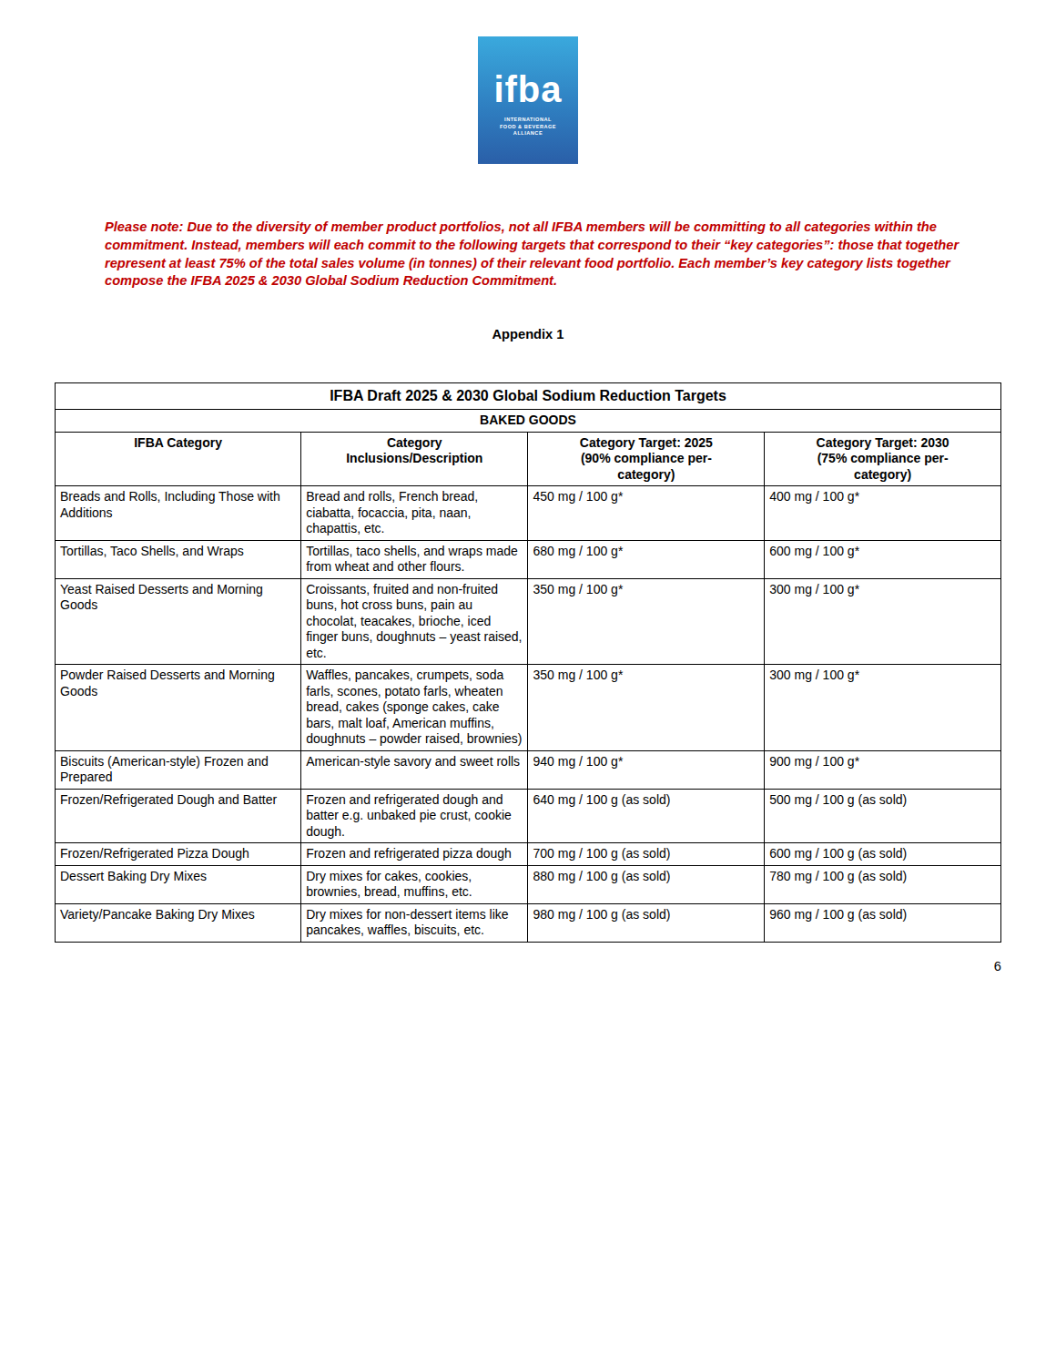ifba
INTERNATIONAL
FOOD & BEVERAGE
ALLIANCE
Please note: Due to the diversity of member product portfolios, not all IFBA members will be committing to all categories within the commitment. Instead, members will each commit to the following targets that correspond to their “key categories”: those that together represent at least 75% of the total sales volume (in tonnes) of their relevant food portfolio. Each member’s key category lists together compose the IFBA 2025 & 2030 Global Sodium Reduction Commitment.
Appendix 1
| IFBA Draft 2025 & 2030 Global Sodium Reduction Targets |
| BAKED GOODS |
| IFBA Category | Category Inclusions/Description | Category Target: 2025 (90% compliance per- category) | Category Target: 2030 (75% compliance per- category) |
| Breads and Rolls, Including Those with Additions | Bread and rolls, French bread, ciabatta, focaccia, pita, naan, chapattis, etc. | 450 mg / 100 g* | 400 mg / 100 g* |
| Tortillas, Taco Shells, and Wraps | Tortillas, taco shells, and wraps made from wheat and other flours. | 680 mg / 100 g* | 600 mg / 100 g* |
| Yeast Raised Desserts and Morning Goods | Croissants, fruited and non-fruited buns, hot cross buns, pain au chocolat, teacakes, brioche, iced finger buns, doughnuts – yeast raised, etc. | 350 mg / 100 g* | 300 mg / 100 g* |
| Powder Raised Desserts and Morning Goods | Waffles, pancakes, crumpets, soda farls, scones, potato farls, wheaten bread, cakes (sponge cakes, cake bars, malt loaf, American muffins, doughnuts – powder raised, brownies) | 350 mg / 100 g* | 300 mg / 100 g* |
| Biscuits (American-style) Frozen and Prepared | American-style savory and sweet rolls | 940 mg / 100 g* | 900 mg / 100 g* |
| Frozen/Refrigerated Dough and Batter | Frozen and refrigerated dough and batter e.g. unbaked pie crust, cookie dough. | 640 mg / 100 g (as sold) | 500 mg / 100 g (as sold) |
| Frozen/Refrigerated Pizza Dough | Frozen and refrigerated pizza dough | 700 mg / 100 g (as sold) | 600 mg / 100 g (as sold) |
| Dessert Baking Dry Mixes | Dry mixes for cakes, cookies, brownies, bread, muffins, etc. | 880 mg / 100 g (as sold) | 780 mg / 100 g (as sold) |
| Variety/Pancake Baking Dry Mixes | Dry mixes for non-dessert items like pancakes, waffles, biscuits, etc. | 980 mg / 100 g (as sold) | 960 mg / 100 g (as sold) |
6